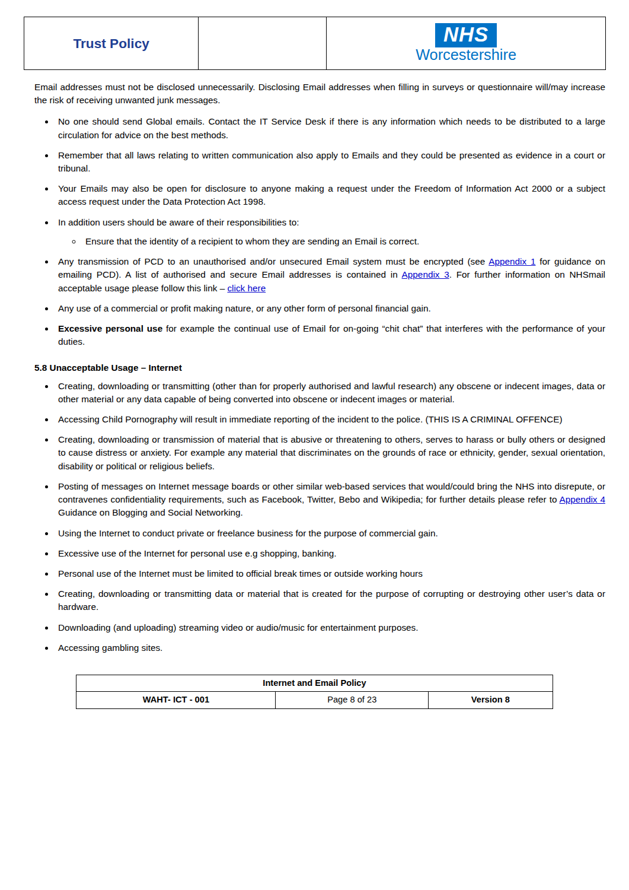Trust Policy
NHS
Worcestershire
Email addresses must not be disclosed unnecessarily. Disclosing Email addresses when filling in surveys or questionnaire will/may increase the risk of receiving unwanted junk messages.
No one should send Global emails. Contact the IT Service Desk if there is any information which needs to be distributed to a large circulation for advice on the best methods.
Remember that all laws relating to written communication also apply to Emails and they could be presented as evidence in a court or tribunal.
Your Emails may also be open for disclosure to anyone making a request under the Freedom of Information Act 2000 or a subject access request under the Data Protection Act 1998.
In addition users should be aware of their responsibilities to:
Ensure that the identity of a recipient to whom they are sending an Email is correct.
Any transmission of PCD to an unauthorised and/or unsecured Email system must be encrypted (see Appendix 1 for guidance on emailing PCD). A list of authorised and secure Email addresses is contained in Appendix 3. For further information on NHSmail acceptable usage please follow this link – click here
Any use of a commercial or profit making nature, or any other form of personal financial gain.
Excessive personal use for example the continual use of Email for on-going “chit chat” that interferes with the performance of your duties.
5.8 Unacceptable Usage – Internet
Creating, downloading or transmitting (other than for properly authorised and lawful research) any obscene or indecent images, data or other material or any data capable of being converted into obscene or indecent images or material.
Accessing Child Pornography will result in immediate reporting of the incident to the police. (THIS IS A CRIMINAL OFFENCE)
Creating, downloading or transmission of material that is abusive or threatening to others, serves to harass or bully others or designed to cause distress or anxiety. For example any material that discriminates on the grounds of race or ethnicity, gender, sexual orientation, disability or political or religious beliefs.
Posting of messages on Internet message boards or other similar web-based services that would/could bring the NHS into disrepute, or contravenes confidentiality requirements, such as Facebook, Twitter, Bebo and Wikipedia; for further details please refer to Appendix 4 Guidance on Blogging and Social Networking.
Using the Internet to conduct private or freelance business for the purpose of commercial gain.
Excessive use of the Internet for personal use e.g shopping, banking.
Personal use of the Internet must be limited to official break times or outside working hours
Creating, downloading or transmitting data or material that is created for the purpose of corrupting or destroying other user’s data or hardware.
Downloading (and uploading) streaming video or audio/music for entertainment purposes.
Accessing gambling sites.
| Internet and Email Policy |
| WAHT- ICT - 001 | Page 8 of 23 | Version 8 |